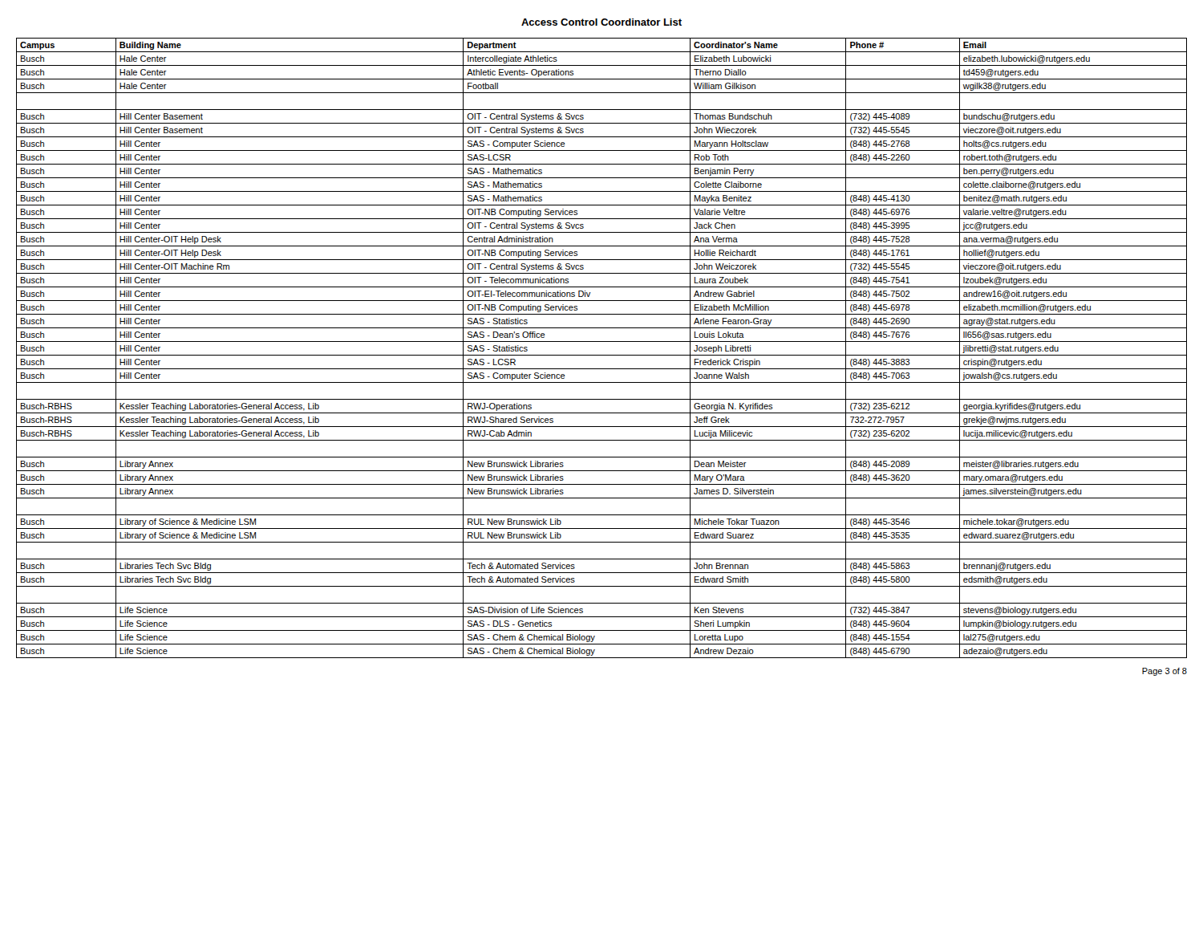Access Control Coordinator List
| Campus | Building Name | Department | Coordinator's Name | Phone # | Email |
| --- | --- | --- | --- | --- | --- |
| Busch | Hale Center | Intercollegiate Athletics | Elizabeth Lubowicki | | elizabeth.lubowicki@rutgers.edu |
| Busch | Hale Center | Athletic Events- Operations | Therno Diallo | | td459@rutgers.edu |
| Busch | Hale Center | Football | William Gilkison | | wgilk38@rutgers.edu |
| Busch | Hill Center Basement | OIT - Central Systems & Svcs | Thomas Bundschuh | (732) 445-4089 | bundschu@rutgers.edu |
| Busch | Hill Center Basement | OIT - Central Systems & Svcs | John Wieczorek | (732) 445-5545 | vieczore@oit.rutgers.edu |
| Busch | Hill Center | SAS - Computer Science | Maryann Holtsclaw | (848) 445-2768 | holts@cs.rutgers.edu |
| Busch | Hill Center | SAS-LCSR | Rob Toth | (848) 445-2260 | robert.toth@rutgers.edu |
| Busch | Hill Center | SAS - Mathematics | Benjamin Perry | | ben.perry@rutgers.edu |
| Busch | Hill Center | SAS - Mathematics | Colette Claiborne | | colette.claiborne@rutgers.edu |
| Busch | Hill Center | SAS - Mathematics | Mayka Benitez | (848) 445-4130 | benitez@math.rutgers.edu |
| Busch | Hill Center | OIT-NB Computing Services | Valarie Veltre | (848) 445-6976 | valarie.veltre@rutgers.edu |
| Busch | Hill Center | OIT - Central Systems & Svcs | Jack Chen | (848) 445-3995 | jcc@rutgers.edu |
| Busch | Hill Center-OIT Help Desk | Central Administration | Ana Verma | (848) 445-7528 | ana.verma@rutgers.edu |
| Busch | Hill Center-OIT Help Desk | OIT-NB Computing Services | Hollie Reichardt | (848) 445-1761 | hollief@rutgers.edu |
| Busch | Hill Center-OIT Machine Rm | OIT - Central Systems & Svcs | John Weiczorek | (732) 445-5545 | vieczore@oit.rutgers.edu |
| Busch | Hill Center | OIT - Telecommunications | Laura Zoubek | (848) 445-7541 | lzoubek@rutgers.edu |
| Busch | Hill Center | OIT-EI-Telecommunications Div | Andrew Gabriel | (848) 445-7502 | andrew16@oit.rutgers.edu |
| Busch | Hill Center | OIT-NB Computing Services | Elizabeth McMillion | (848) 445-6978 | elizabeth.mcmillion@rutgers.edu |
| Busch | Hill Center | SAS - Statistics | Arlene Fearon-Gray | (848) 445-2690 | agray@stat.rutgers.edu |
| Busch | Hill Center | SAS - Dean's Office | Louis Lokuta | (848) 445-7676 | ll656@sas.rutgers.edu |
| Busch | Hill Center | SAS - Statistics | Joseph Libretti | | jlibretti@stat.rutgers.edu |
| Busch | Hill Center | SAS - LCSR | Frederick Crispin | (848) 445-3883 | crispin@rutgers.edu |
| Busch | Hill Center | SAS - Computer Science | Joanne Walsh | (848) 445-7063 | jowalsh@cs.rutgers.edu |
| Busch-RBHS | Kessler Teaching Laboratories-General Access, Lib | RWJ-Operations | Georgia N. Kyrifides | (732) 235-6212 | georgia.kyrifides@rutgers.edu |
| Busch-RBHS | Kessler Teaching Laboratories-General Access, Lib | RWJ-Shared Services | Jeff Grek | 732-272-7957 | grekje@rwjms.rutgers.edu |
| Busch-RBHS | Kessler Teaching Laboratories-General Access, Lib | RWJ-Cab Admin | Lucija Milicevic | (732) 235-6202 | lucija.milicevic@rutgers.edu |
| Busch | Library Annex | New Brunswick Libraries | Dean Meister | (848) 445-2089 | meister@libraries.rutgers.edu |
| Busch | Library Annex | New Brunswick Libraries | Mary O'Mara | (848) 445-3620 | mary.omara@rutgers.edu |
| Busch | Library Annex | New Brunswick Libraries | James D. Silverstein | | james.silverstein@rutgers.edu |
| Busch | Library of Science & Medicine LSM | RUL New Brunswick Lib | Michele Tokar Tuazon | (848) 445-3546 | michele.tokar@rutgers.edu |
| Busch | Library of Science & Medicine LSM | RUL New Brunswick Lib | Edward Suarez | (848) 445-3535 | edward.suarez@rutgers.edu |
| Busch | Libraries Tech Svc Bldg | Tech & Automated Services | John Brennan | (848) 445-5863 | brennanj@rutgers.edu |
| Busch | Libraries Tech Svc Bldg | Tech & Automated Services | Edward Smith | (848) 445-5800 | edsmith@rutgers.edu |
| Busch | Life Science | SAS-Division of Life Sciences | Ken Stevens | (732) 445-3847 | stevens@biology.rutgers.edu |
| Busch | Life Science | SAS - DLS - Genetics | Sheri Lumpkin | (848) 445-9604 | lumpkin@biology.rutgers.edu |
| Busch | Life Science | SAS - Chem & Chemical Biology | Loretta Lupo | (848) 445-1554 | lal275@rutgers.edu |
| Busch | Life Science | SAS - Chem & Chemical Biology | Andrew Dezaio | (848) 445-6790 | adezaio@rutgers.edu |
Page 3 of 8